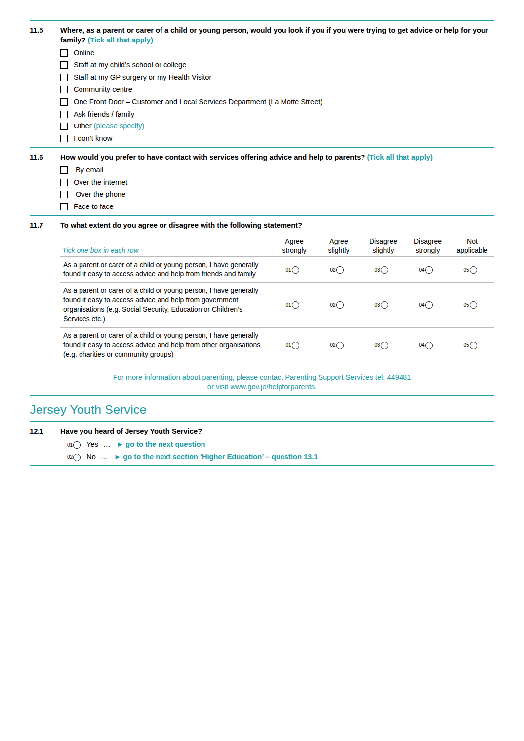11.5
Where, as a parent or carer of a child or young person, would you look if you if you were trying to get advice or help for your family? (Tick all that apply)
Online
Staff at my child’s school or college
Staff at my GP surgery or my Health Visitor
Community centre
One Front Door – Customer and Local Services Department (La Motte Street)
Ask friends / family
Other (please specify)
I don’t know
11.6
How would you prefer to have contact with services offering advice and help to parents? (Tick all that apply)
By email
Over the internet
Over the phone
Face to face
11.7
To what extent do you agree or disagree with the following statement?
| Tick one box in each row | Agree strongly | Agree slightly | Disagree slightly | Disagree strongly | Not applicable |
| --- | --- | --- | --- | --- | --- |
| As a parent or carer of a child or young person, I have generally found it easy to access advice and help from friends and family | 01 | 02 | 03 | 04 | 05 |
| As a parent or carer of a child or young person, I have generally found it easy to access advice and help from government organisations (e.g. Social Security, Education or Children’s Services etc.) | 01 | 02 | 03 | 04 | 05 |
| As a parent or carer of a child or young person, I have generally found it easy to access advice and help from other organisations (e.g. charities or community groups) | 01 | 02 | 03 | 04 | 05 |
For more information about parenting, please contact Parenting Support Services tel: 449481
or visit www.gov.je/helpforparents.
Jersey Youth Service
12.1
Have you heard of Jersey Youth Service?
01 Yes … ► go to the next question
02 No … ► go to the next section ‘Higher Education’ – question 13.1